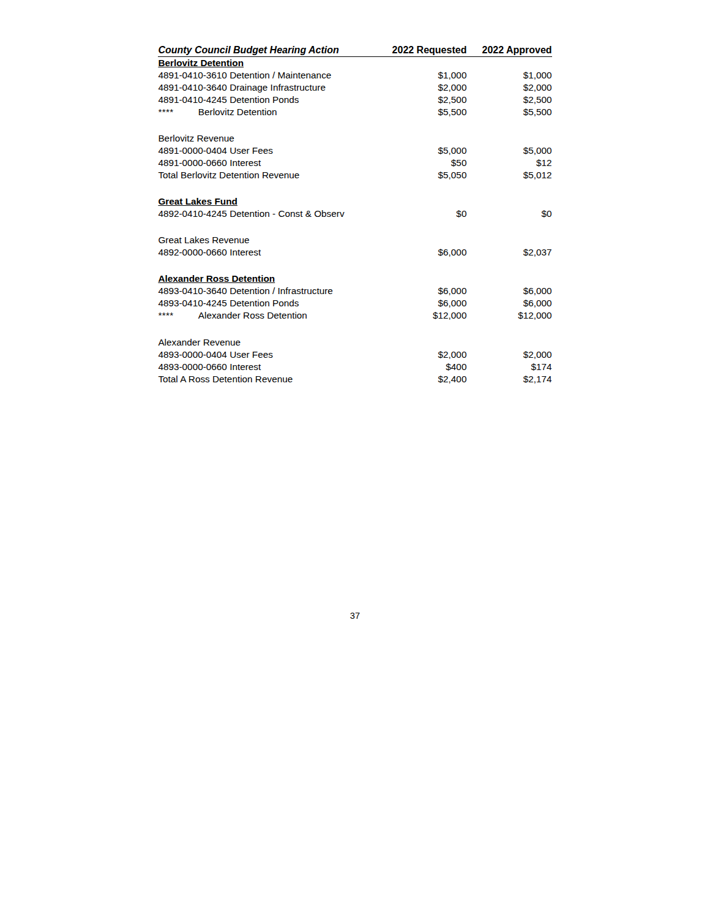| County Council Budget Hearing Action | 2022 Requested | 2022 Approved |
| --- | --- | --- |
| Berlovitz Detention | | |
| 4891-0410-3610 Detention / Maintenance | $1,000 | $1,000 |
| 4891-0410-3640 Drainage Infrastructure | $2,000 | $2,000 |
| 4891-0410-4245 Detention Ponds | $2,500 | $2,500 |
| **** Berlovitz Detention | $5,500 | $5,500 |
| Berlovitz Revenue | | |
| 4891-0000-0404 User Fees | $5,000 | $5,000 |
| 4891-0000-0660 Interest | $50 | $12 |
| Total Berlovitz Detention Revenue | $5,050 | $5,012 |
| Great Lakes Fund | | |
| 4892-0410-4245 Detention - Const & Observ | $0 | $0 |
| Great Lakes Revenue | | |
| 4892-0000-0660 Interest | $6,000 | $2,037 |
| Alexander Ross Detention | | |
| 4893-0410-3640 Detention / Infrastructure | $6,000 | $6,000 |
| 4893-0410-4245 Detention Ponds | $6,000 | $6,000 |
| **** Alexander Ross Detention | $12,000 | $12,000 |
| Alexander Revenue | | |
| 4893-0000-0404 User Fees | $2,000 | $2,000 |
| 4893-0000-0660 Interest | $400 | $174 |
| Total A Ross Detention Revenue | $2,400 | $2,174 |
37